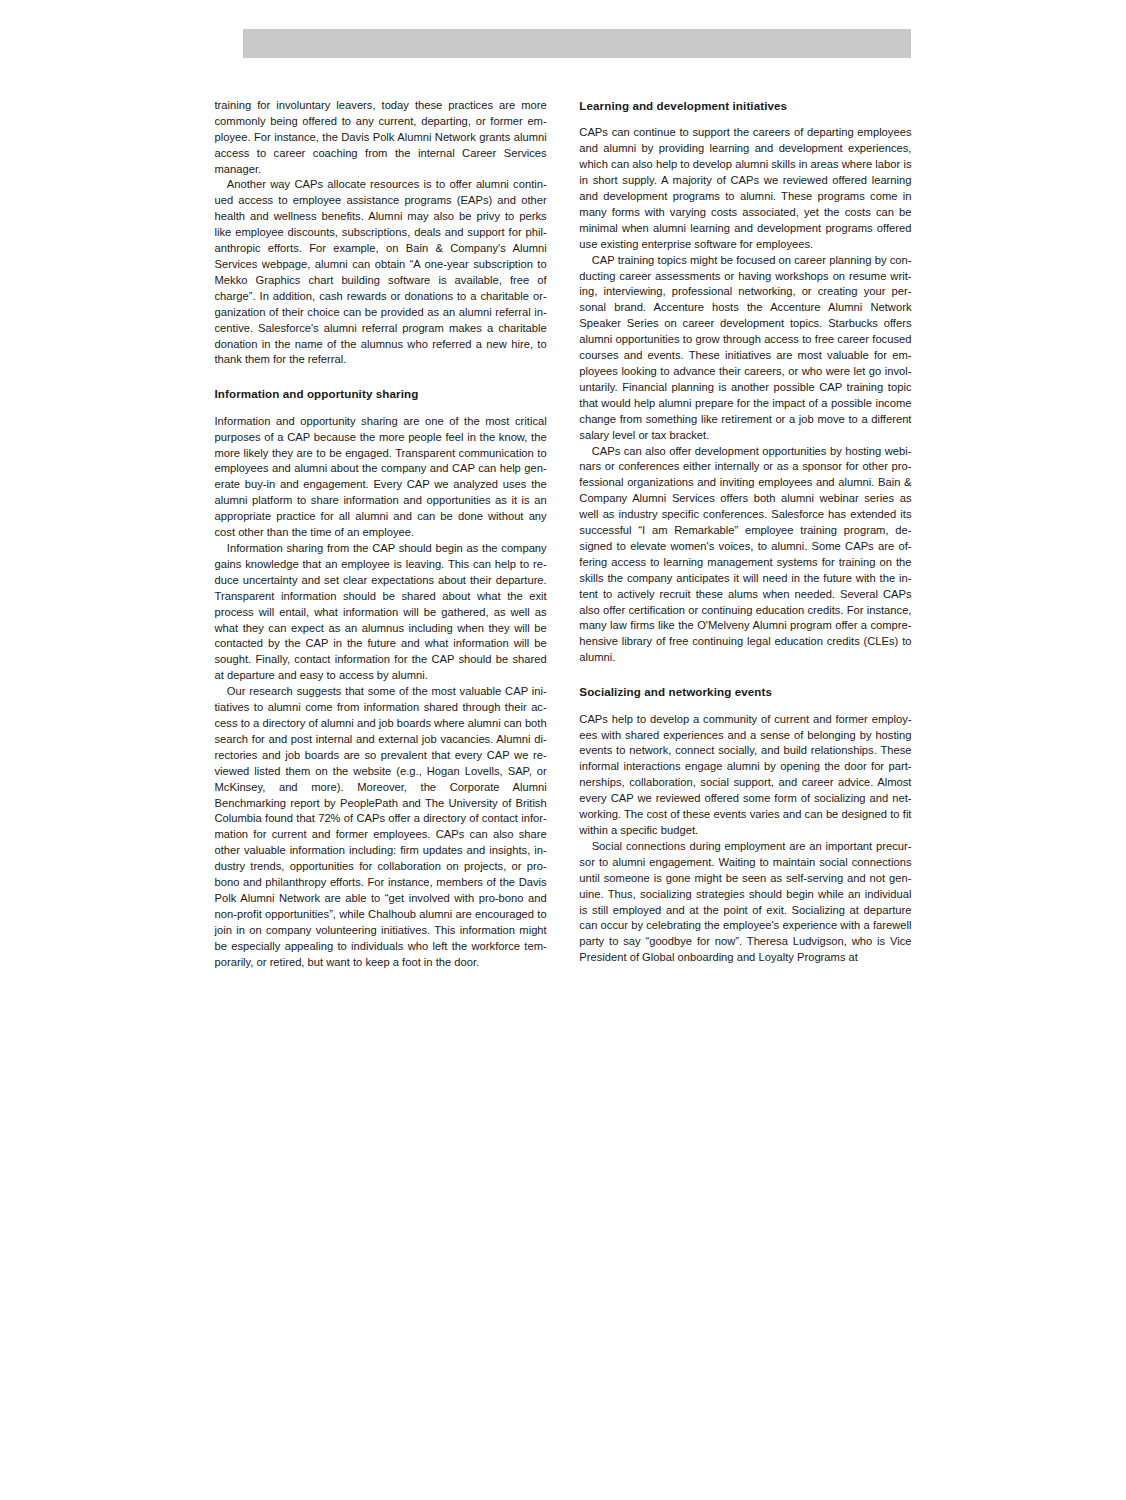training for involuntary leavers, today these practices are more commonly being offered to any current, departing, or former employee. For instance, the Davis Polk Alumni Network grants alumni access to career coaching from the internal Career Services manager.
Another way CAPs allocate resources is to offer alumni continued access to employee assistance programs (EAPs) and other health and wellness benefits. Alumni may also be privy to perks like employee discounts, subscriptions, deals and support for philanthropic efforts. For example, on Bain & Company's Alumni Services webpage, alumni can obtain “A one-year subscription to Mekko Graphics chart building software is available, free of charge”. In addition, cash rewards or donations to a charitable organization of their choice can be provided as an alumni referral incentive. Salesforce's alumni referral program makes a charitable donation in the name of the alumnus who referred a new hire, to thank them for the referral.
Information and opportunity sharing
Information and opportunity sharing are one of the most critical purposes of a CAP because the more people feel in the know, the more likely they are to be engaged. Transparent communication to employees and alumni about the company and CAP can help generate buy-in and engagement. Every CAP we analyzed uses the alumni platform to share information and opportunities as it is an appropriate practice for all alumni and can be done without any cost other than the time of an employee.
Information sharing from the CAP should begin as the company gains knowledge that an employee is leaving. This can help to reduce uncertainty and set clear expectations about their departure. Transparent information should be shared about what the exit process will entail, what information will be gathered, as well as what they can expect as an alumnus including when they will be contacted by the CAP in the future and what information will be sought. Finally, contact information for the CAP should be shared at departure and easy to access by alumni.
Our research suggests that some of the most valuable CAP initiatives to alumni come from information shared through their access to a directory of alumni and job boards where alumni can both search for and post internal and external job vacancies. Alumni directories and job boards are so prevalent that every CAP we reviewed listed them on the website (e.g., Hogan Lovells, SAP, or McKinsey, and more). Moreover, the Corporate Alumni Benchmarking report by PeoplePath and The University of British Columbia found that 72% of CAPs offer a directory of contact information for current and former employees. CAPs can also share other valuable information including: firm updates and insights, industry trends, opportunities for collaboration on projects, or pro-bono and philanthropy efforts. For instance, members of the Davis Polk Alumni Network are able to “get involved with pro-bono and non-profit opportunities”, while Chalhoub alumni are encouraged to join in on company volunteering initiatives. This information might be especially appealing to individuals who left the workforce temporarily, or retired, but want to keep a foot in the door.
Learning and development initiatives
CAPs can continue to support the careers of departing employees and alumni by providing learning and development experiences, which can also help to develop alumni skills in areas where labor is in short supply. A majority of CAPs we reviewed offered learning and development programs to alumni. These programs come in many forms with varying costs associated, yet the costs can be minimal when alumni learning and development programs offered use existing enterprise software for employees.
CAP training topics might be focused on career planning by conducting career assessments or having workshops on resume writing, interviewing, professional networking, or creating your personal brand. Accenture hosts the Accenture Alumni Network Speaker Series on career development topics. Starbucks offers alumni opportunities to grow through access to free career focused courses and events. These initiatives are most valuable for employees looking to advance their careers, or who were let go involuntarily. Financial planning is another possible CAP training topic that would help alumni prepare for the impact of a possible income change from something like retirement or a job move to a different salary level or tax bracket.
CAPs can also offer development opportunities by hosting webinars or conferences either internally or as a sponsor for other professional organizations and inviting employees and alumni. Bain & Company Alumni Services offers both alumni webinar series as well as industry specific conferences. Salesforce has extended its successful “I am Remarkable” employee training program, designed to elevate women's voices, to alumni. Some CAPs are offering access to learning management systems for training on the skills the company anticipates it will need in the future with the intent to actively recruit these alums when needed. Several CAPs also offer certification or continuing education credits. For instance, many law firms like the O'Melveny Alumni program offer a comprehensive library of free continuing legal education credits (CLEs) to alumni.
Socializing and networking events
CAPs help to develop a community of current and former employees with shared experiences and a sense of belonging by hosting events to network, connect socially, and build relationships. These informal interactions engage alumni by opening the door for partnerships, collaboration, social support, and career advice. Almost every CAP we reviewed offered some form of socializing and networking. The cost of these events varies and can be designed to fit within a specific budget.
Social connections during employment are an important precursor to alumni engagement. Waiting to maintain social connections until someone is gone might be seen as self-serving and not genuine. Thus, socializing strategies should begin while an individual is still employed and at the point of exit. Socializing at departure can occur by celebrating the employee's experience with a farewell party to say “goodbye for now”. Theresa Ludvigson, who is Vice President of Global onboarding and Loyalty Programs at